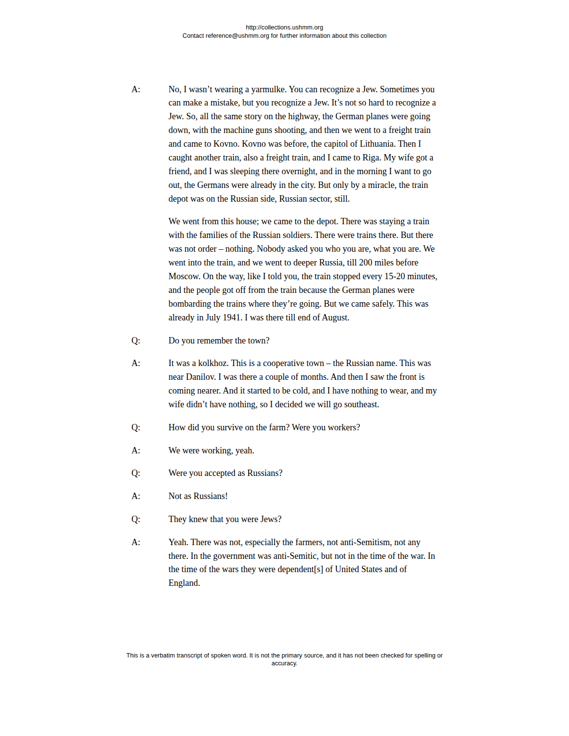http://collections.ushmm.org
Contact reference@ushmm.org for further information about this collection
A:
No, I wasn’t wearing a yarmulke. You can recognize a Jew. Sometimes you can make a mistake, but you recognize a Jew. It’s not so hard to recognize a Jew. So, all the same story on the highway, the German planes were going down, with the machine guns shooting, and then we went to a freight train and came to Kovno. Kovno was before, the capitol of Lithuania. Then I caught another train, also a freight train, and I came to Riga. My wife got a friend, and I was sleeping there overnight, and in the morning I want to go out, the Germans were already in the city. But only by a miracle, the train depot was on the Russian side, Russian sector, still.
We went from this house; we came to the depot. There was staying a train with the families of the Russian soldiers. There were trains there. But there was not order – nothing. Nobody asked you who you are, what you are. We went into the train, and we went to deeper Russia, till 200 miles before Moscow. On the way, like I told you, the train stopped every 15-20 minutes, and the people got off from the train because the German planes were bombarding the trains where they’re going. But we came safely. This was already in July 1941. I was there till end of August.
Q:
Do you remember the town?
A:
It was a kolkhoz. This is a cooperative town – the Russian name. This was near Danilov. I was there a couple of months. And then I saw the front is coming nearer. And it started to be cold, and I have nothing to wear, and my wife didn’t have nothing, so I decided we will go southeast.
Q:
How did you survive on the farm? Were you workers?
A:
We were working, yeah.
Q:
Were you accepted as Russians?
A:
Not as Russians!
Q:
They knew that you were Jews?
A:
Yeah. There was not, especially the farmers, not anti-Semitism, not any there. In the government was anti-Semitic, but not in the time of the war. In the time of the wars they were dependent[s] of United States and of England.
This is a verbatim transcript of spoken word. It is not the primary source, and it has not been checked for spelling or accuracy.